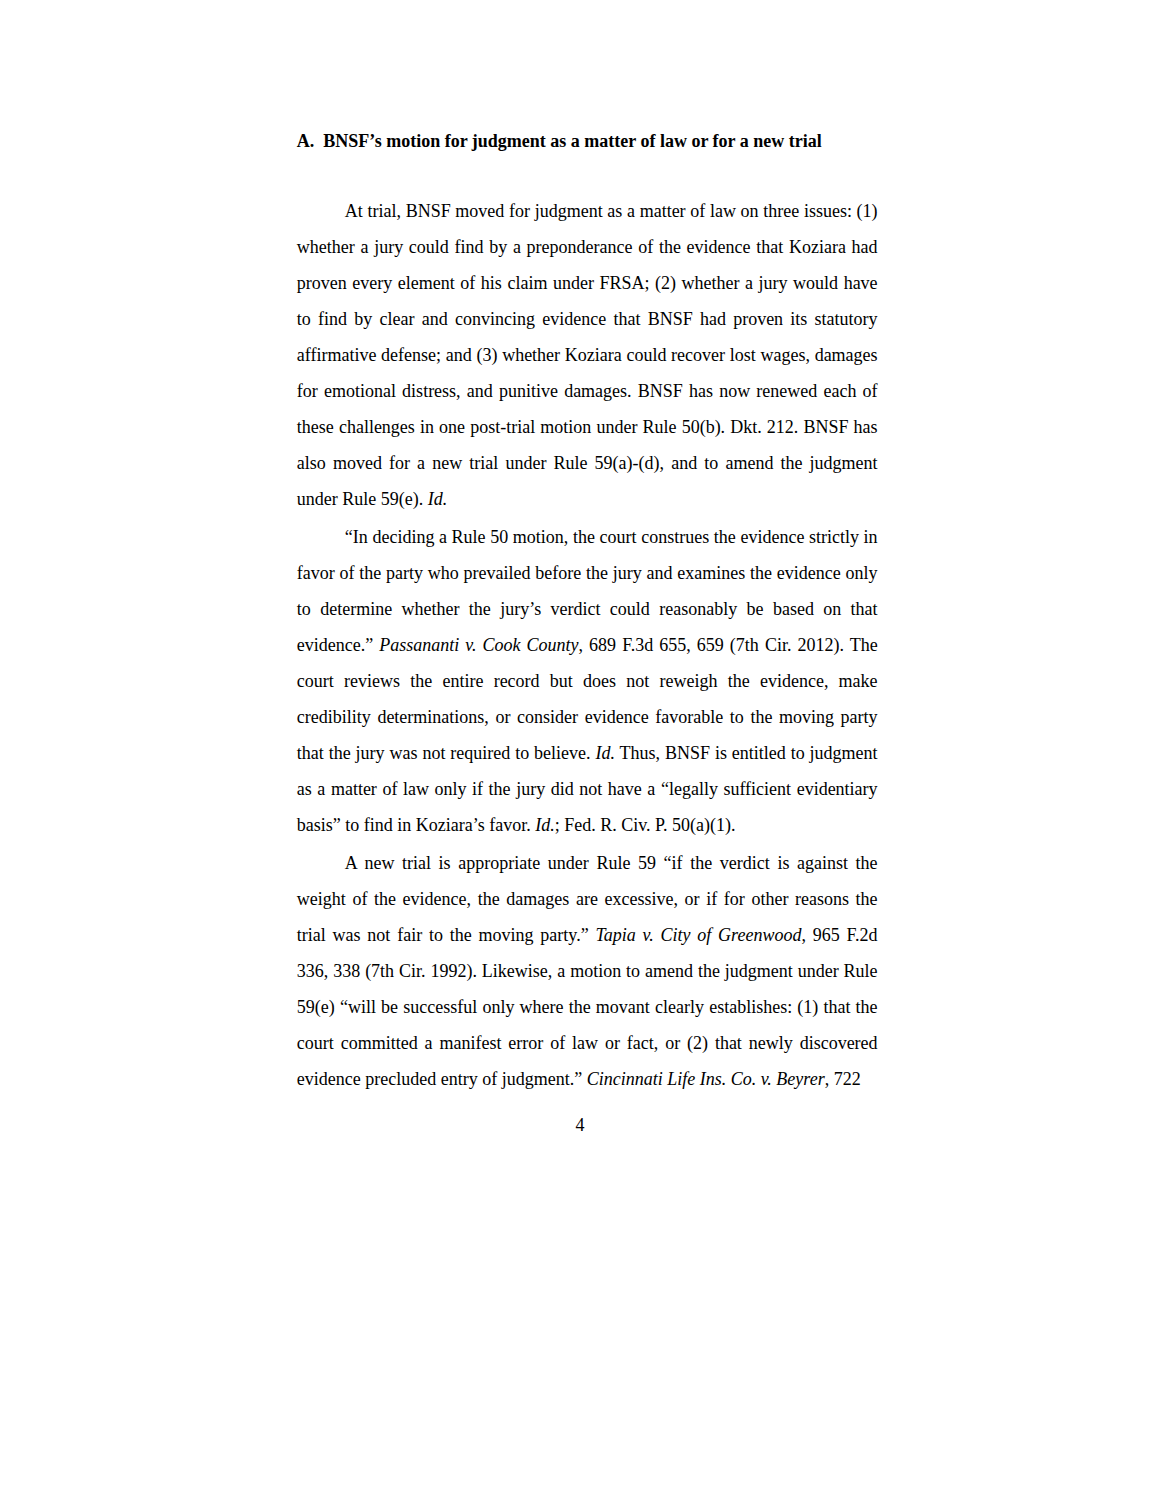A. BNSF’s motion for judgment as a matter of law or for a new trial
At trial, BNSF moved for judgment as a matter of law on three issues: (1) whether a jury could find by a preponderance of the evidence that Koziara had proven every element of his claim under FRSA; (2) whether a jury would have to find by clear and convincing evidence that BNSF had proven its statutory affirmative defense; and (3) whether Koziara could recover lost wages, damages for emotional distress, and punitive damages. BNSF has now renewed each of these challenges in one post-trial motion under Rule 50(b). Dkt. 212. BNSF has also moved for a new trial under Rule 59(a)-(d), and to amend the judgment under Rule 59(e). Id.
“In deciding a Rule 50 motion, the court construes the evidence strictly in favor of the party who prevailed before the jury and examines the evidence only to determine whether the jury’s verdict could reasonably be based on that evidence.” Passananti v. Cook County, 689 F.3d 655, 659 (7th Cir. 2012). The court reviews the entire record but does not reweigh the evidence, make credibility determinations, or consider evidence favorable to the moving party that the jury was not required to believe. Id. Thus, BNSF is entitled to judgment as a matter of law only if the jury did not have a “legally sufficient evidentiary basis” to find in Koziara’s favor. Id.; Fed. R. Civ. P. 50(a)(1).
A new trial is appropriate under Rule 59 “if the verdict is against the weight of the evidence, the damages are excessive, or if for other reasons the trial was not fair to the moving party.” Tapia v. City of Greenwood, 965 F.2d 336, 338 (7th Cir. 1992). Likewise, a motion to amend the judgment under Rule 59(e) “will be successful only where the movant clearly establishes: (1) that the court committed a manifest error of law or fact, or (2) that newly discovered evidence precluded entry of judgment.” Cincinnati Life Ins. Co. v. Beyrer, 722
4